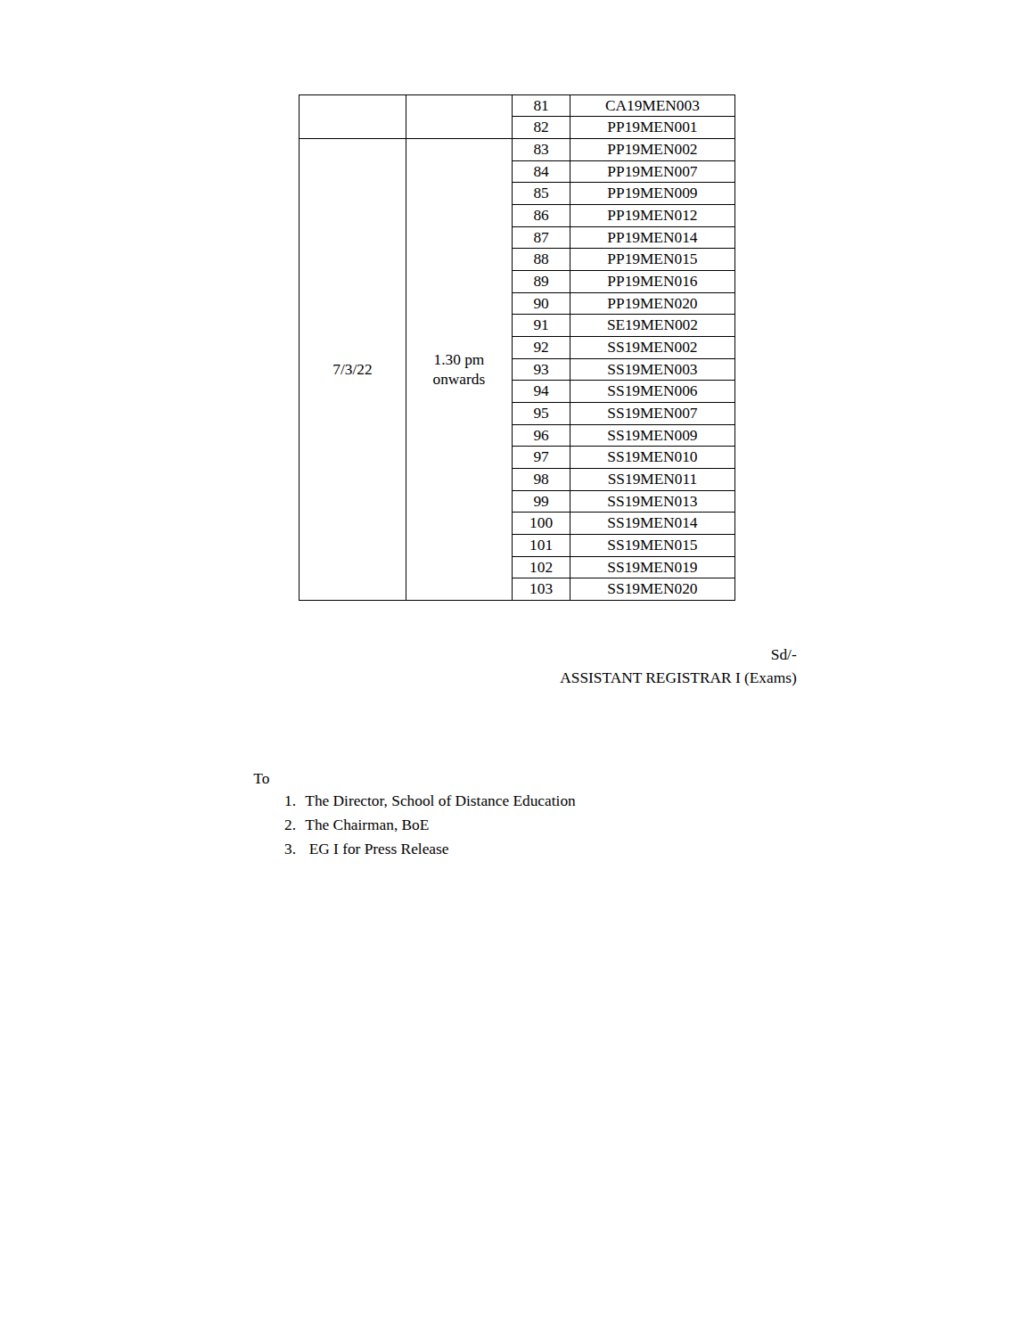| | | 81 | CA19MEN003 |
| 82 | PP19MEN001 |
| 7/3/22 | 1.30 pm onwards | 83 | PP19MEN002 |
| 84 | PP19MEN007 |
| 85 | PP19MEN009 |
| 86 | PP19MEN012 |
| 87 | PP19MEN014 |
| 88 | PP19MEN015 |
| 89 | PP19MEN016 |
| 90 | PP19MEN020 |
| 91 | SE19MEN002 |
| 92 | SS19MEN002 |
| 93 | SS19MEN003 |
| 94 | SS19MEN006 |
| 95 | SS19MEN007 |
| 96 | SS19MEN009 |
| 97 | SS19MEN010 |
| 98 | SS19MEN011 |
| 99 | SS19MEN013 |
| 100 | SS19MEN014 |
| 101 | SS19MEN015 |
| 102 | SS19MEN019 |
| 103 | SS19MEN020 |
Sd/-
ASSISTANT REGISTRAR I (Exams)
To
The Director, School of Distance Education
The Chairman, BoE
EG I for Press Release